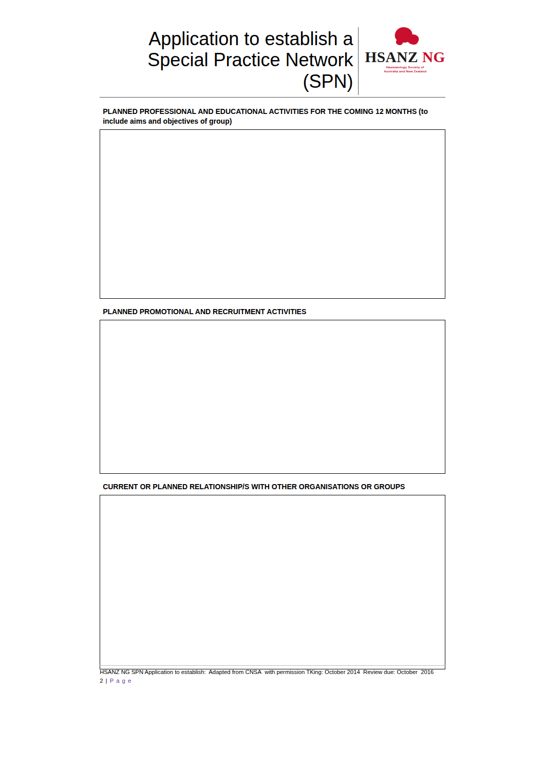Application to establish a
Special Practice Network (SPN)
HSANZ NG
Haematology Society of
Australia and New Zealand
PLANNED PROFESSIONAL AND EDUCATIONAL ACTIVITIES FOR THE COMING 12 MONTHS (to include aims and objectives of group)
PLANNED PROMOTIONAL AND RECRUITMENT ACTIVITIES
CURRENT OR PLANNED RELATIONSHIP/S WITH OTHER ORGANISATIONS OR GROUPS
HSANZ NG SPN Application to establish: Adapted from CNSA with permission TKing: October 2014 Review due: October 2016
2 | P a g e